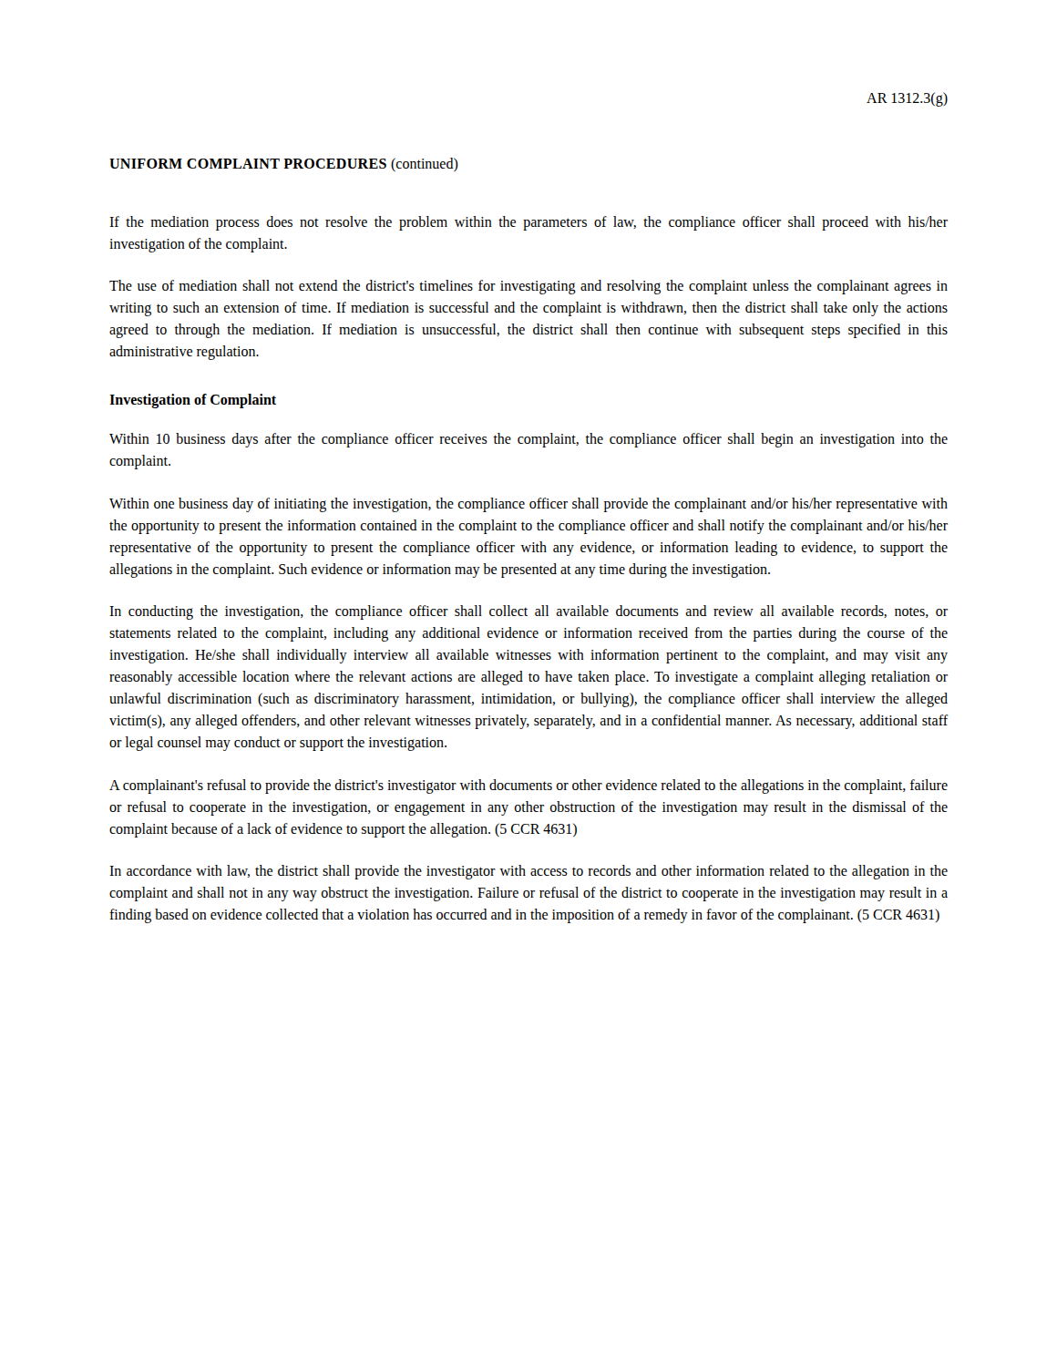AR 1312.3(g)
Uniform Complaint Procedures (continued)
If the mediation process does not resolve the problem within the parameters of law, the compliance officer shall proceed with his/her investigation of the complaint.
The use of mediation shall not extend the district's timelines for investigating and resolving the complaint unless the complainant agrees in writing to such an extension of time. If mediation is successful and the complaint is withdrawn, then the district shall take only the actions agreed to through the mediation. If mediation is unsuccessful, the district shall then continue with subsequent steps specified in this administrative regulation.
Investigation of Complaint
Within 10 business days after the compliance officer receives the complaint, the compliance officer shall begin an investigation into the complaint.
Within one business day of initiating the investigation, the compliance officer shall provide the complainant and/or his/her representative with the opportunity to present the information contained in the complaint to the compliance officer and shall notify the complainant and/or his/her representative of the opportunity to present the compliance officer with any evidence, or information leading to evidence, to support the allegations in the complaint. Such evidence or information may be presented at any time during the investigation.
In conducting the investigation, the compliance officer shall collect all available documents and review all available records, notes, or statements related to the complaint, including any additional evidence or information received from the parties during the course of the investigation. He/she shall individually interview all available witnesses with information pertinent to the complaint, and may visit any reasonably accessible location where the relevant actions are alleged to have taken place. To investigate a complaint alleging retaliation or unlawful discrimination (such as discriminatory harassment, intimidation, or bullying), the compliance officer shall interview the alleged victim(s), any alleged offenders, and other relevant witnesses privately, separately, and in a confidential manner. As necessary, additional staff or legal counsel may conduct or support the investigation.
A complainant's refusal to provide the district's investigator with documents or other evidence related to the allegations in the complaint, failure or refusal to cooperate in the investigation, or engagement in any other obstruction of the investigation may result in the dismissal of the complaint because of a lack of evidence to support the allegation. (5 CCR 4631)
In accordance with law, the district shall provide the investigator with access to records and other information related to the allegation in the complaint and shall not in any way obstruct the investigation. Failure or refusal of the district to cooperate in the investigation may result in a finding based on evidence collected that a violation has occurred and in the imposition of a remedy in favor of the complainant. (5 CCR 4631)